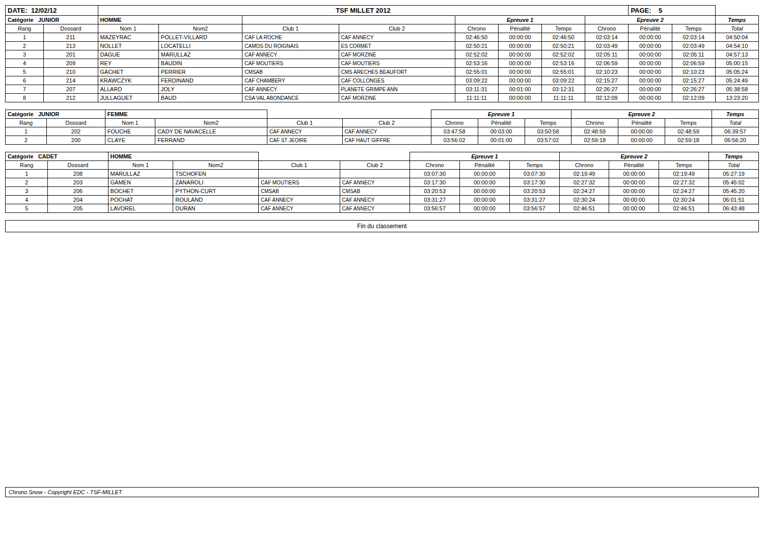| DATE: 12/02/12 | TSF MILLET 2012 | PAGE: 5 |
| Catégorie JUNIOR | HOMME | | Epreuve 1 | Epreuve 2 | Temps |
| Rang | Dossard | Nom 1 | Nom2 | Club 1 | Club 2 | Chrono | Pénalité | Temps | Chrono | Pénalité | Temps | Total |
| 1 | 211 | MAZEYRAC | POLLET-VILLARD | CAF LA ROCHE | CAF ANNECY | 02:46:50 | 00:00:00 | 02:46:50 | 02:03:14 | 00:00:00 | 02:03:14 | 04:50:04 |
| 2 | 213 | NOLLET | LOCATELLI | CAMOS DU ROIGNAIS | ES CORMET | 02:50:21 | 00:00:00 | 02:50:21 | 02:03:49 | 00:00:00 | 02:03:49 | 04:54:10 |
| 3 | 201 | DAGUE | MARULLAZ | CAF ANNECY | CAF MORZINE | 02:52:02 | 00:00:00 | 02:52:02 | 02:05:11 | 00:00:00 | 02:05:11 | 04:57:13 |
| 4 | 209 | REY | BAUDIN | CAF MOUTIERS | CAF MOUTIERS | 02:53:16 | 00:00:00 | 02:53:16 | 02:06:59 | 00:00:00 | 02:06:59 | 05:00:15 |
| 5 | 210 | GACHET | PERRIER | CMSAB | CMS ARECHES BEAUFORT | 02:55:01 | 00:00:00 | 02:55:01 | 02:10:23 | 00:00:00 | 02:10:23 | 05:05:24 |
| 6 | 214 | KRAWCZYK | FERDINAND | CAF CHAMBERY | CAF COLLONGES | 03:09:22 | 00:00:00 | 03:09:22 | 02:15:27 | 00:00:00 | 02:15:27 | 05:24:49 |
| 7 | 207 | ALLARD | JOLY | CAF ANNECY | PLANETE GRIMPE ANN | 03:11:31 | 00:01:00 | 03:12:31 | 02:26:27 | 00:00:00 | 02:26:27 | 05:38:58 |
| 8 | 212 | JULLAGUET | BAUD | CSA VAL ABONDANCE | CAF MORZINE | 11:11:11 | 00:00:00 | 11:11:11 | 02:12:09 | 00:00:00 | 02:12:09 | 13:23:20 |
| Catégorie JUNIOR | FEMME | | Epreuve 1 | Epreuve 2 | Temps |
| Rang | Dossard | Nom 1 | Nom2 | Club 1 | Club 2 | Chrono | Pénalité | Temps | Chrono | Pénalité | Temps | Total |
| 1 | 202 | FOUCHE | CADY DE NAVACELLE | CAF ANNECY | CAF ANNECY | 03:47:58 | 00:03:00 | 03:50:58 | 02:48:59 | 00:00:00 | 02:48:59 | 06:39:57 |
| 2 | 200 | CLAYE | FERRAND | CAF ST JEOIRE | CAF HAUT GIFFRE | 03:56:02 | 00:01:00 | 03:57:02 | 02:59:18 | 00:00:00 | 02:59:18 | 06:56:20 |
| Catégorie CADET | HOMME | | Epreuve 1 | Epreuve 2 | Temps |
| Rang | Dossard | Nom 1 | Nom2 | Club 1 | Club 2 | Chrono | Pénalité | Temps | Chrono | Pénalité | Temps | Total |
| 1 | 208 | MARULLAZ | TSCHOFEN | | | 03:07:30 | 00:00:00 | 03:07:30 | 02:19:49 | 00:00:00 | 02:19:49 | 05:27:19 |
| 2 | 203 | GAMEN | ZANAROLI | CAF MOUTIERS | CAF ANNECY | 03:17:30 | 00:00:00 | 03:17:30 | 02:27:32 | 00:00:00 | 02:27:32 | 05:45:02 |
| 3 | 206 | BOCHET | PYTHON-CURT | CMSAB | CMSAB | 03:20:53 | 00:00:00 | 03:20:53 | 02:24:27 | 00:00:00 | 02:24:27 | 05:45:20 |
| 4 | 204 | POCHAT | ROULAND | CAF ANNECY | CAF ANNECY | 03:31:27 | 00:00:00 | 03:31:27 | 02:30:24 | 00:00:00 | 02:30:24 | 06:01:51 |
| 5 | 205 | LAVOREL | DURAN | CAF ANNECY | CAF ANNECY | 03:56:57 | 00:00:00 | 03:56:57 | 02:46:51 | 00:00:00 | 02:46:51 | 06:43:48 |
Fin du classement
Chrono Snow - Copyright EDC - TSF-MILLET